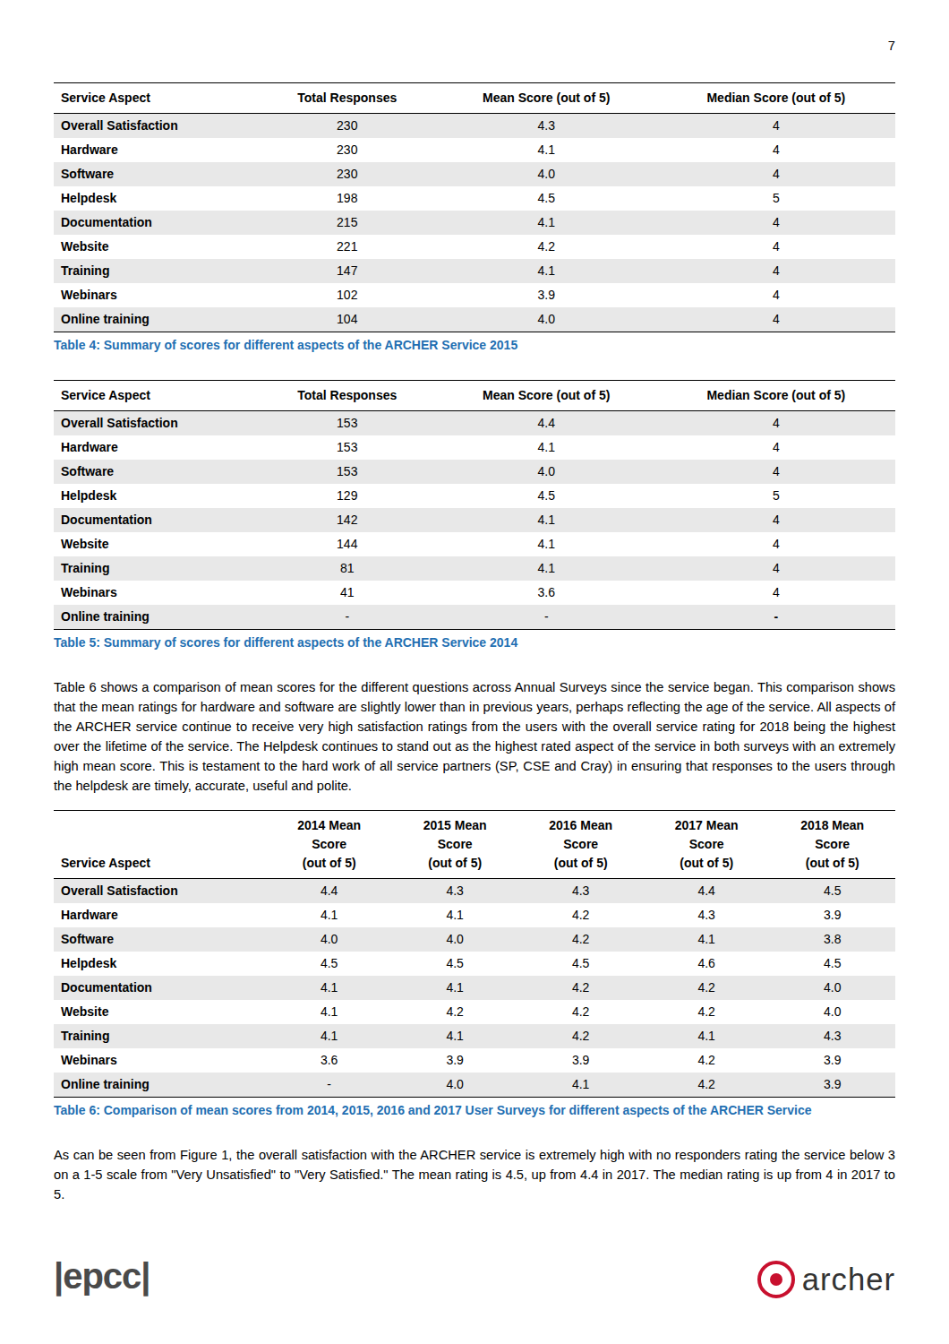7
| Service Aspect | Total Responses | Mean Score (out of 5) | Median Score (out of 5) |
| --- | --- | --- | --- |
| Overall Satisfaction | 230 | 4.3 | 4 |
| Hardware | 230 | 4.1 | 4 |
| Software | 230 | 4.0 | 4 |
| Helpdesk | 198 | 4.5 | 5 |
| Documentation | 215 | 4.1 | 4 |
| Website | 221 | 4.2 | 4 |
| Training | 147 | 4.1 | 4 |
| Webinars | 102 | 3.9 | 4 |
| Online training | 104 | 4.0 | 4 |
Table 4: Summary of scores for different aspects of the ARCHER Service 2015
| Service Aspect | Total Responses | Mean Score (out of 5) | Median Score (out of 5) |
| --- | --- | --- | --- |
| Overall Satisfaction | 153 | 4.4 | 4 |
| Hardware | 153 | 4.1 | 4 |
| Software | 153 | 4.0 | 4 |
| Helpdesk | 129 | 4.5 | 5 |
| Documentation | 142 | 4.1 | 4 |
| Website | 144 | 4.1 | 4 |
| Training | 81 | 4.1 | 4 |
| Webinars | 41 | 3.6 | 4 |
| Online training | - | - | - |
Table 5: Summary of scores for different aspects of the ARCHER Service 2014
Table 6 shows a comparison of mean scores for the different questions across Annual Surveys since the service began. This comparison shows that the mean ratings for hardware and software are slightly lower than in previous years, perhaps reflecting the age of the service. All aspects of the ARCHER service continue to receive very high satisfaction ratings from the users with the overall service rating for 2018 being the highest over the lifetime of the service. The Helpdesk continues to stand out as the highest rated aspect of the service in both surveys with an extremely high mean score. This is testament to the hard work of all service partners (SP, CSE and Cray) in ensuring that responses to the users through the helpdesk are timely, accurate, useful and polite.
| Service Aspect | 2014 Mean Score (out of 5) | 2015 Mean Score (out of 5) | 2016 Mean Score (out of 5) | 2017 Mean Score (out of 5) | 2018 Mean Score (out of 5) |
| --- | --- | --- | --- | --- | --- |
| Overall Satisfaction | 4.4 | 4.3 | 4.3 | 4.4 | 4.5 |
| Hardware | 4.1 | 4.1 | 4.2 | 4.3 | 3.9 |
| Software | 4.0 | 4.0 | 4.2 | 4.1 | 3.8 |
| Helpdesk | 4.5 | 4.5 | 4.5 | 4.6 | 4.5 |
| Documentation | 4.1 | 4.1 | 4.2 | 4.2 | 4.0 |
| Website | 4.1 | 4.2 | 4.2 | 4.2 | 4.0 |
| Training | 4.1 | 4.1 | 4.2 | 4.1 | 4.3 |
| Webinars | 3.6 | 3.9 | 3.9 | 4.2 | 3.9 |
| Online training | - | 4.0 | 4.1 | 4.2 | 3.9 |
Table 6: Comparison of mean scores from 2014, 2015, 2016 and 2017 User Surveys for different aspects of the ARCHER Service
As can be seen from Figure 1, the overall satisfaction with the ARCHER service is extremely high with no responders rating the service below 3 on a 1-5 scale from "Very Unsatisfied" to "Very Satisfied." The mean rating is 4.5, up from 4.4 in 2017. The median rating is up from 4 in 2017 to 5.
|epcc|
archer